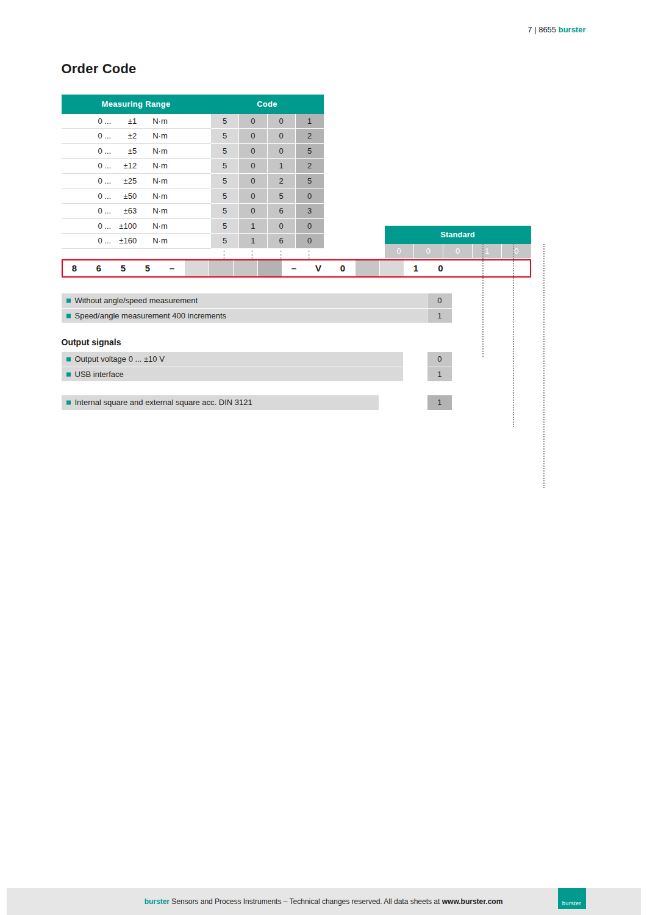7 | 8655 burster
Order Code
Standard
0
0
0
1
0
| Measuring Range | Code |
| --- | --- |
| 0 ... ±1 N·m | 5 | 0 | 0 | 1 |
| 0 ... ±2 N·m | 5 | 0 | 0 | 2 |
| 0 ... ±5 N·m | 5 | 0 | 0 | 5 |
| 0 ... ±12 N·m | 5 | 0 | 1 | 2 |
| 0 ... ±25 N·m | 5 | 0 | 2 | 5 |
| 0 ... ±50 N·m | 5 | 0 | 5 | 0 |
| 0 ... ±63 N·m | 5 | 0 | 6 | 3 |
| 0 ... ±100 N·m | 5 | 1 | 0 | 0 |
| 0 ... ±160 N·m | 5 | 1 | 6 | 0 |
| | ⋮ | ⋮ | ⋮ | ⋮ |
8
6
5
5
–
–
V
0
1
0
| Without angle/speed measurement | 0 |
| Speed/angle measurement 400 increments | 1 |
Output signals
| Output voltage 0 ... ±10 V | | 0 |
| USB interface | | 1 |
| Internal square and external square acc. DIN 3121 | | | 1 |
burster Sensors and Process Instruments – Technical changes reserved. All data sheets at www.burster.com
burster